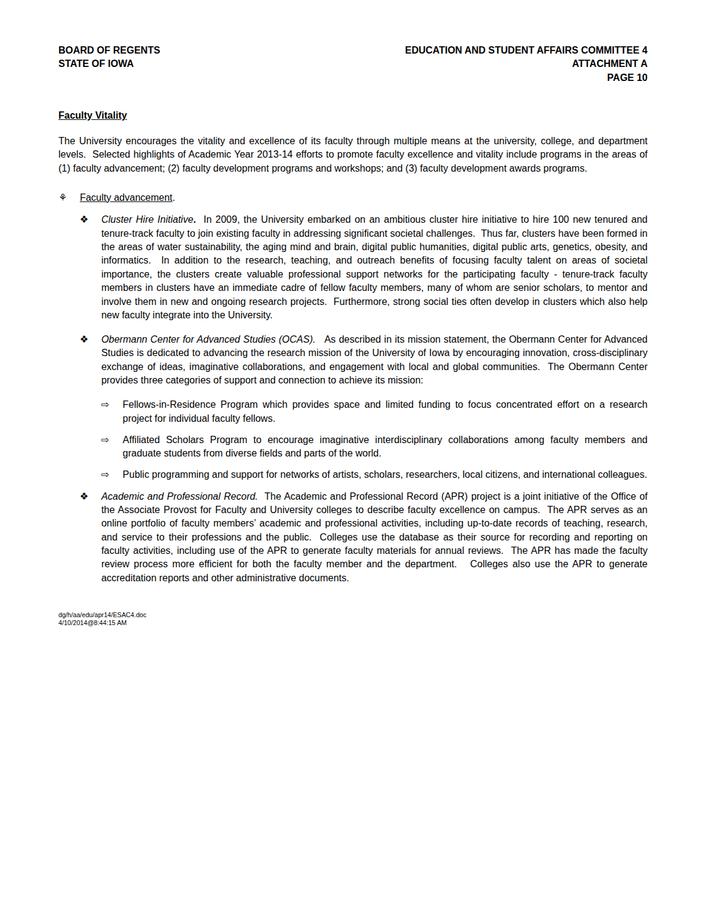BOARD OF REGENTS
STATE OF IOWA
EDUCATION AND STUDENT AFFAIRS COMMITTEE 4
ATTACHMENT A
PAGE 10
Faculty Vitality
The University encourages the vitality and excellence of its faculty through multiple means at the university, college, and department levels. Selected highlights of Academic Year 2013-14 efforts to promote faculty excellence and vitality include programs in the areas of (1) faculty advancement; (2) faculty development programs and workshops; and (3) faculty development awards programs.
⚘
Faculty advancement.
❖
Cluster Hire Initiative. In 2009, the University embarked on an ambitious cluster hire initiative to hire 100 new tenured and tenure-track faculty to join existing faculty in addressing significant societal challenges. Thus far, clusters have been formed in the areas of water sustainability, the aging mind and brain, digital public humanities, digital public arts, genetics, obesity, and informatics. In addition to the research, teaching, and outreach benefits of focusing faculty talent on areas of societal importance, the clusters create valuable professional support networks for the participating faculty - tenure-track faculty members in clusters have an immediate cadre of fellow faculty members, many of whom are senior scholars, to mentor and involve them in new and ongoing research projects. Furthermore, strong social ties often develop in clusters which also help new faculty integrate into the University.
❖
Obermann Center for Advanced Studies (OCAS). As described in its mission statement, the Obermann Center for Advanced Studies is dedicated to advancing the research mission of the University of Iowa by encouraging innovation, cross-disciplinary exchange of ideas, imaginative collaborations, and engagement with local and global communities. The Obermann Center provides three categories of support and connection to achieve its mission:
⇨
Fellows-in-Residence Program which provides space and limited funding to focus concentrated effort on a research project for individual faculty fellows.
⇨
Affiliated Scholars Program to encourage imaginative interdisciplinary collaborations among faculty members and graduate students from diverse fields and parts of the world.
⇨
Public programming and support for networks of artists, scholars, researchers, local citizens, and international colleagues.
❖
Academic and Professional Record. The Academic and Professional Record (APR) project is a joint initiative of the Office of the Associate Provost for Faculty and University colleges to describe faculty excellence on campus. The APR serves as an online portfolio of faculty members’ academic and professional activities, including up-to-date records of teaching, research, and service to their professions and the public. Colleges use the database as their source for recording and reporting on faculty activities, including use of the APR to generate faculty materials for annual reviews. The APR has made the faculty review process more efficient for both the faculty member and the department. Colleges also use the APR to generate accreditation reports and other administrative documents.
dg/h/aa/edu/apr14/ESAC4.doc
4/10/2014@8:44:15 AM